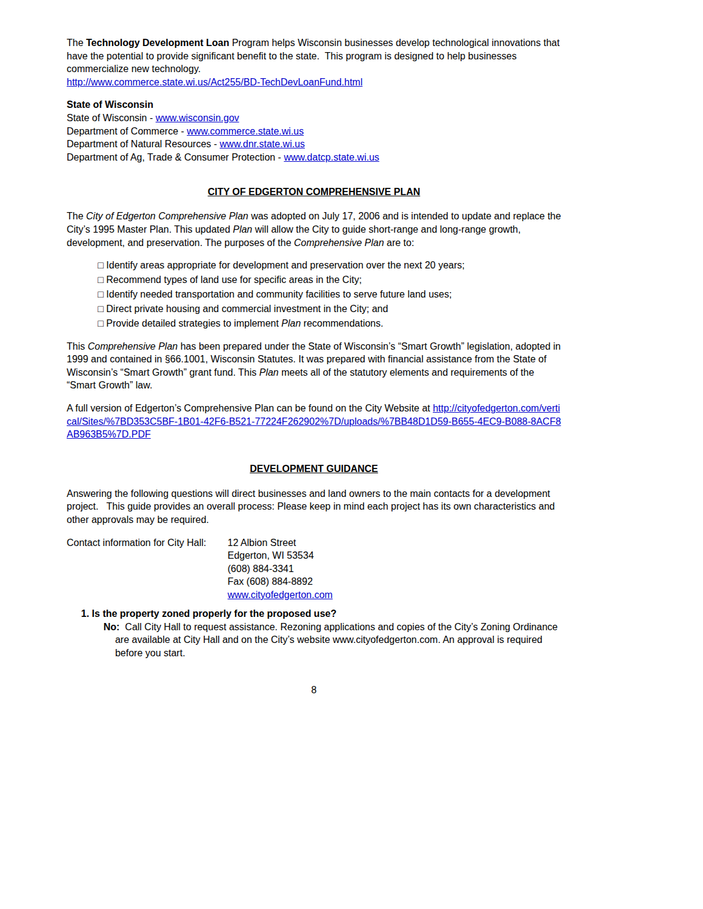The Technology Development Loan Program helps Wisconsin businesses develop technological innovations that have the potential to provide significant benefit to the state. This program is designed to help businesses commercialize new technology.
http://www.commerce.state.wi.us/Act255/BD-TechDevLoanFund.html
State of Wisconsin
State of Wisconsin - www.wisconsin.gov
Department of Commerce - www.commerce.state.wi.us
Department of Natural Resources - www.dnr.state.wi.us
Department of Ag, Trade & Consumer Protection - www.datcp.state.wi.us
CITY OF EDGERTON COMPREHENSIVE PLAN
The City of Edgerton Comprehensive Plan was adopted on July 17, 2006 and is intended to update and replace the City’s 1995 Master Plan. This updated Plan will allow the City to guide short-range and long-range growth, development, and preservation. The purposes of the Comprehensive Plan are to:
□ Identify areas appropriate for development and preservation over the next 20 years;
□ Recommend types of land use for specific areas in the City;
□ Identify needed transportation and community facilities to serve future land uses;
□ Direct private housing and commercial investment in the City; and
□ Provide detailed strategies to implement Plan recommendations.
This Comprehensive Plan has been prepared under the State of Wisconsin’s “Smart Growth” legislation, adopted in 1999 and contained in §66.1001, Wisconsin Statutes. It was prepared with financial assistance from the State of Wisconsin’s “Smart Growth” grant fund. This Plan meets all of the statutory elements and requirements of the “Smart Growth” law.
A full version of Edgerton’s Comprehensive Plan can be found on the City Website at http://cityofedgerton.com/vertical/Sites/%7BD353C5BF-1B01-42F6-B521-77224F262902%7D/uploads/%7BB48D1D59-B655-4EC9-B088-8ACF8AB963B5%7D.PDF
DEVELOPMENT GUIDANCE
Answering the following questions will direct businesses and land owners to the main contacts for a development project. This guide provides an overall process: Please keep in mind each project has its own characteristics and other approvals may be required.
| Contact information for City Hall: | 12 Albion Street Edgerton, WI 53534 (608) 884-3341 Fax (608) 884-8892 www.cityofedgerton.com |
Is the property zoned properly for the proposed use?
No: Call City Hall to request assistance. Rezoning applications and copies of the City’s Zoning Ordinance are available at City Hall and on the City’s website www.cityofedgerton.com. An approval is required before you start.
8